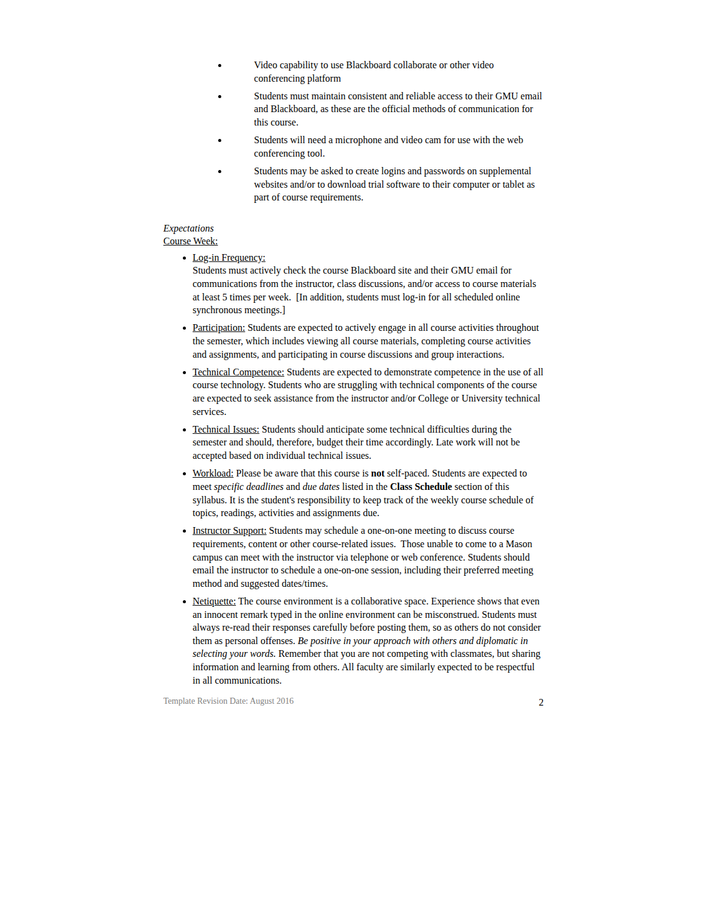Video capability to use Blackboard collaborate or other video conferencing platform
Students must maintain consistent and reliable access to their GMU email and Blackboard, as these are the official methods of communication for this course.
Students will need a microphone and video cam for use with the web conferencing tool.
Students may be asked to create logins and passwords on supplemental websites and/or to download trial software to their computer or tablet as part of course requirements.
Expectations
Course Week:
Log-in Frequency:
Students must actively check the course Blackboard site and their GMU email for communications from the instructor, class discussions, and/or access to course materials at least 5 times per week. [In addition, students must log-in for all scheduled online synchronous meetings.]
Participation: Students are expected to actively engage in all course activities throughout the semester, which includes viewing all course materials, completing course activities and assignments, and participating in course discussions and group interactions.
Technical Competence: Students are expected to demonstrate competence in the use of all course technology. Students who are struggling with technical components of the course are expected to seek assistance from the instructor and/or College or University technical services.
Technical Issues: Students should anticipate some technical difficulties during the semester and should, therefore, budget their time accordingly. Late work will not be accepted based on individual technical issues.
Workload: Please be aware that this course is not self-paced. Students are expected to meet specific deadlines and due dates listed in the Class Schedule section of this syllabus. It is the student's responsibility to keep track of the weekly course schedule of topics, readings, activities and assignments due.
Instructor Support: Students may schedule a one-on-one meeting to discuss course requirements, content or other course-related issues. Those unable to come to a Mason campus can meet with the instructor via telephone or web conference. Students should email the instructor to schedule a one-on-one session, including their preferred meeting method and suggested dates/times.
Netiquette: The course environment is a collaborative space. Experience shows that even an innocent remark typed in the online environment can be misconstrued. Students must always re-read their responses carefully before posting them, so as others do not consider them as personal offenses. Be positive in your approach with others and diplomatic in selecting your words. Remember that you are not competing with classmates, but sharing information and learning from others. All faculty are similarly expected to be respectful in all communications.
2 Template Revision Date: August 2016